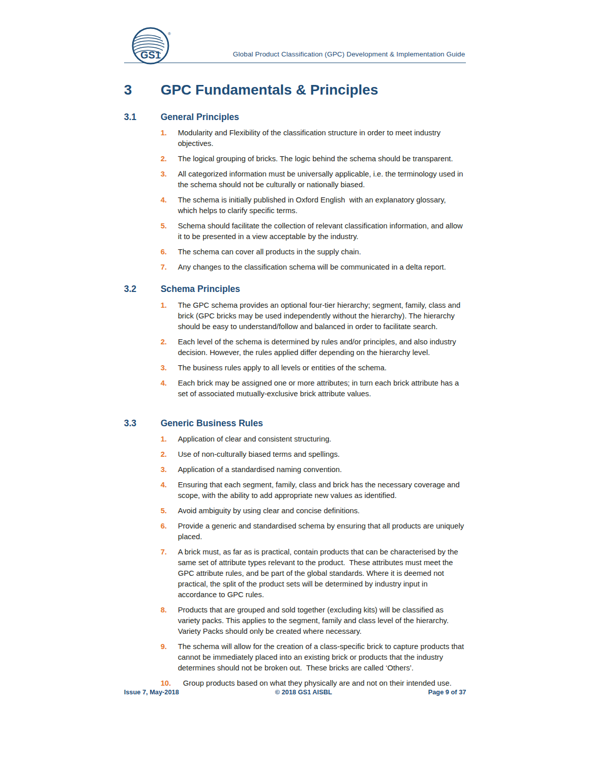GS1 ®
Global Product Classification (GPC) Development & Implementation Guide
3 GPC Fundamentals & Principles
3.1 General Principles
Modularity and Flexibility of the classification structure in order to meet industry objectives.
The logical grouping of bricks. The logic behind the schema should be transparent.
All categorized information must be universally applicable, i.e. the terminology used in the schema should not be culturally or nationally biased.
The schema is initially published in Oxford English with an explanatory glossary, which helps to clarify specific terms.
Schema should facilitate the collection of relevant classification information, and allow it to be presented in a view acceptable by the industry.
The schema can cover all products in the supply chain.
Any changes to the classification schema will be communicated in a delta report.
3.2 Schema Principles
The GPC schema provides an optional four-tier hierarchy; segment, family, class and brick (GPC bricks may be used independently without the hierarchy). The hierarchy should be easy to understand/follow and balanced in order to facilitate search.
Each level of the schema is determined by rules and/or principles, and also industry decision. However, the rules applied differ depending on the hierarchy level.
The business rules apply to all levels or entities of the schema.
Each brick may be assigned one or more attributes; in turn each brick attribute has a set of associated mutually-exclusive brick attribute values.
3.3 Generic Business Rules
Application of clear and consistent structuring.
Use of non-culturally biased terms and spellings.
Application of a standardised naming convention.
Ensuring that each segment, family, class and brick has the necessary coverage and scope, with the ability to add appropriate new values as identified.
Avoid ambiguity by using clear and concise definitions.
Provide a generic and standardised schema by ensuring that all products are uniquely placed.
A brick must, as far as is practical, contain products that can be characterised by the same set of attribute types relevant to the product. These attributes must meet the GPC attribute rules, and be part of the global standards. Where it is deemed not practical, the split of the product sets will be determined by industry input in accordance to GPC rules.
Products that are grouped and sold together (excluding kits) will be classified as variety packs. This applies to the segment, family and class level of the hierarchy. Variety Packs should only be created where necessary.
The schema will allow for the creation of a class-specific brick to capture products that cannot be immediately placed into an existing brick or products that the industry determines should not be broken out. These bricks are called ‘Others’.
Group products based on what they physically are and not on their intended use.
Issue 7, May-2018
© 2018 GS1 AISBL
Page 9 of 37